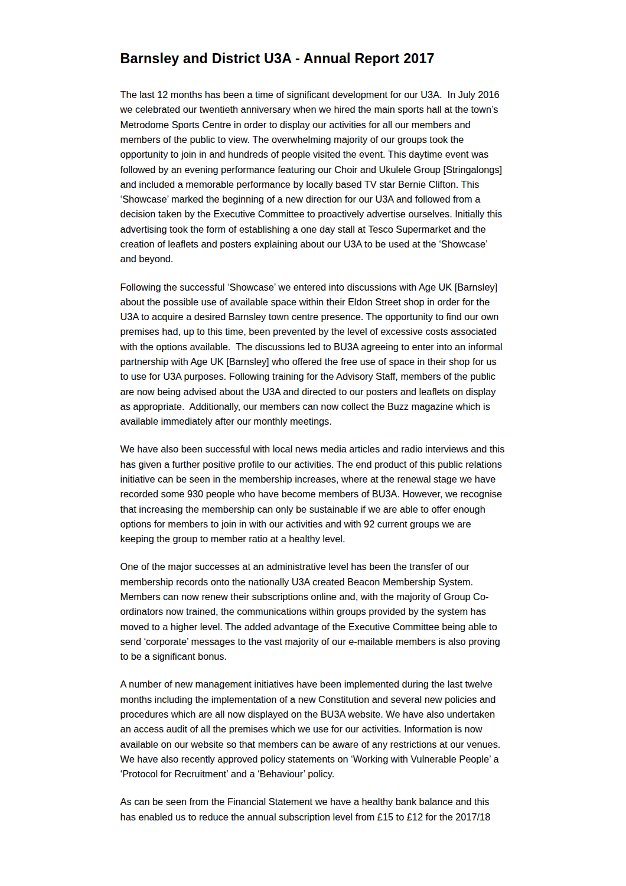Barnsley and District U3A - Annual Report 2017
The last 12 months has been a time of significant development for our U3A. In July 2016 we celebrated our twentieth anniversary when we hired the main sports hall at the town’s Metrodome Sports Centre in order to display our activities for all our members and members of the public to view. The overwhelming majority of our groups took the opportunity to join in and hundreds of people visited the event. This daytime event was followed by an evening performance featuring our Choir and Ukulele Group [Stringalongs] and included a memorable performance by locally based TV star Bernie Clifton. This ‘Showcase’ marked the beginning of a new direction for our U3A and followed from a decision taken by the Executive Committee to proactively advertise ourselves. Initially this advertising took the form of establishing a one day stall at Tesco Supermarket and the creation of leaflets and posters explaining about our U3A to be used at the ‘Showcase’ and beyond.
Following the successful ‘Showcase’ we entered into discussions with Age UK [Barnsley] about the possible use of available space within their Eldon Street shop in order for the U3A to acquire a desired Barnsley town centre presence. The opportunity to find our own premises had, up to this time, been prevented by the level of excessive costs associated with the options available. The discussions led to BU3A agreeing to enter into an informal partnership with Age UK [Barnsley] who offered the free use of space in their shop for us to use for U3A purposes. Following training for the Advisory Staff, members of the public are now being advised about the U3A and directed to our posters and leaflets on display as appropriate. Additionally, our members can now collect the Buzz magazine which is available immediately after our monthly meetings.
We have also been successful with local news media articles and radio interviews and this has given a further positive profile to our activities. The end product of this public relations initiative can be seen in the membership increases, where at the renewal stage we have recorded some 930 people who have become members of BU3A. However, we recognise that increasing the membership can only be sustainable if we are able to offer enough options for members to join in with our activities and with 92 current groups we are keeping the group to member ratio at a healthy level.
One of the major successes at an administrative level has been the transfer of our membership records onto the nationally U3A created Beacon Membership System. Members can now renew their subscriptions online and, with the majority of Group Co-ordinators now trained, the communications within groups provided by the system has moved to a higher level. The added advantage of the Executive Committee being able to send ‘corporate’ messages to the vast majority of our e-mailable members is also proving to be a significant bonus.
A number of new management initiatives have been implemented during the last twelve months including the implementation of a new Constitution and several new policies and procedures which are all now displayed on the BU3A website. We have also undertaken an access audit of all the premises which we use for our activities. Information is now available on our website so that members can be aware of any restrictions at our venues. We have also recently approved policy statements on ‘Working with Vulnerable People’ a ‘Protocol for Recruitment’ and a ‘Behaviour’ policy.
As can be seen from the Financial Statement we have a healthy bank balance and this has enabled us to reduce the annual subscription level from £15 to £12 for the 2017/18